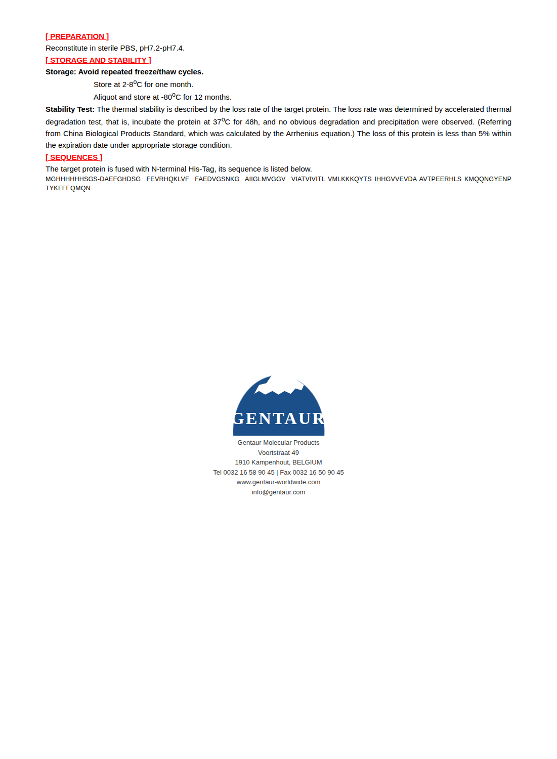[ PREPARATION ]
Reconstitute in sterile PBS, pH7.2-pH7.4.
[ STORAGE AND STABILITY ]
Storage: Avoid repeated freeze/thaw cycles.
Store at 2-8oC for one month.
Aliquot and store at -80oC for 12 months.
Stability Test: The thermal stability is described by the loss rate of the target protein. The loss rate was determined by accelerated thermal degradation test, that is, incubate the protein at 37oC for 48h, and no obvious degradation and precipitation were observed. (Referring from China Biological Products Standard, which was calculated by the Arrhenius equation.) The loss of this protein is less than 5% within the expiration date under appropriate storage condition.
[ SEQUENCES ]
The target protein is fused with N-terminal His-Tag, its sequence is listed below.
MGHHHHHHSGS-DAEFGHDSG FEVRHQKLVF FAEDVGSNKG AIIGLMVGGV VIATVIVITL VMLKKKQYTS IHHGVVEVDA AVTPEERHLS KMQQNGYENP TYKFFEQMQN
GENTAUR
Gentaur Molecular Products
Voortstraat 49
1910 Kampenhout, BELGIUM
Tel 0032 16 58 90 45 | Fax 0032 16 50 90 45
www.gentaur-worldwide.com
info@gentaur.com